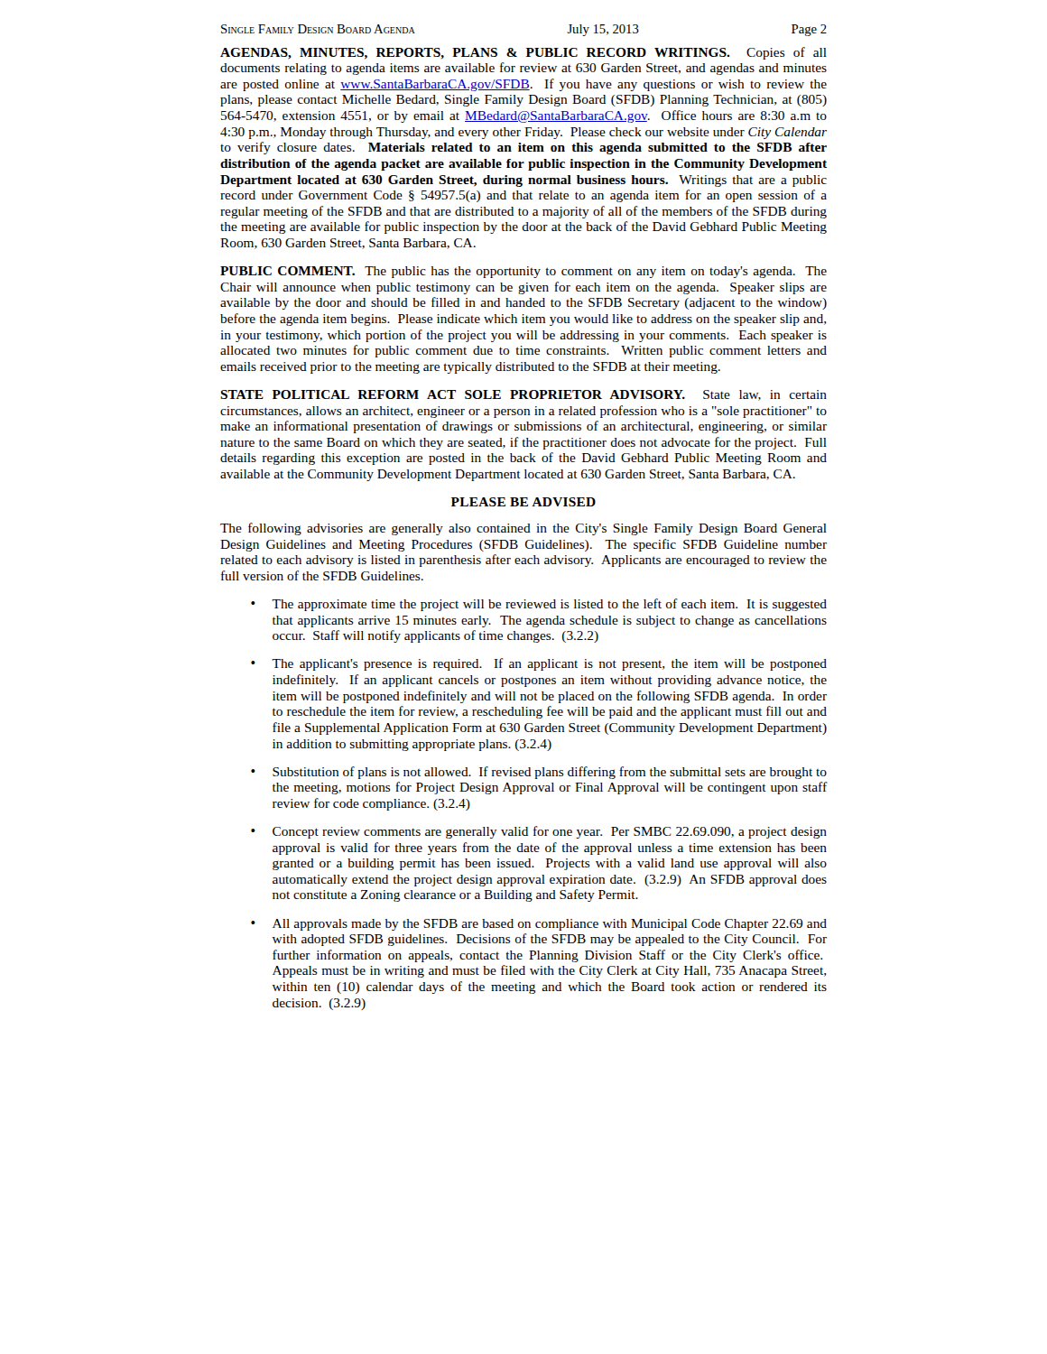Single Family Design Board Agenda July 15, 2013 Page 2
AGENDAS, MINUTES, REPORTS, PLANS & PUBLIC RECORD WRITINGS. Copies of all documents relating to agenda items are available for review at 630 Garden Street, and agendas and minutes are posted online at www.SantaBarbaraCA.gov/SFDB. If you have any questions or wish to review the plans, please contact Michelle Bedard, Single Family Design Board (SFDB) Planning Technician, at (805) 564-5470, extension 4551, or by email at MBedard@SantaBarbaraCA.gov. Office hours are 8:30 a.m to 4:30 p.m., Monday through Thursday, and every other Friday. Please check our website under City Calendar to verify closure dates. Materials related to an item on this agenda submitted to the SFDB after distribution of the agenda packet are available for public inspection in the Community Development Department located at 630 Garden Street, during normal business hours. Writings that are a public record under Government Code § 54957.5(a) and that relate to an agenda item for an open session of a regular meeting of the SFDB and that are distributed to a majority of all of the members of the SFDB during the meeting are available for public inspection by the door at the back of the David Gebhard Public Meeting Room, 630 Garden Street, Santa Barbara, CA.
PUBLIC COMMENT. The public has the opportunity to comment on any item on today's agenda. The Chair will announce when public testimony can be given for each item on the agenda. Speaker slips are available by the door and should be filled in and handed to the SFDB Secretary (adjacent to the window) before the agenda item begins. Please indicate which item you would like to address on the speaker slip and, in your testimony, which portion of the project you will be addressing in your comments. Each speaker is allocated two minutes for public comment due to time constraints. Written public comment letters and emails received prior to the meeting are typically distributed to the SFDB at their meeting.
STATE POLITICAL REFORM ACT SOLE PROPRIETOR ADVISORY. State law, in certain circumstances, allows an architect, engineer or a person in a related profession who is a "sole practitioner" to make an informational presentation of drawings or submissions of an architectural, engineering, or similar nature to the same Board on which they are seated, if the practitioner does not advocate for the project. Full details regarding this exception are posted in the back of the David Gebhard Public Meeting Room and available at the Community Development Department located at 630 Garden Street, Santa Barbara, CA.
PLEASE BE ADVISED
The following advisories are generally also contained in the City's Single Family Design Board General Design Guidelines and Meeting Procedures (SFDB Guidelines). The specific SFDB Guideline number related to each advisory is listed in parenthesis after each advisory. Applicants are encouraged to review the full version of the SFDB Guidelines.
The approximate time the project will be reviewed is listed to the left of each item. It is suggested that applicants arrive 15 minutes early. The agenda schedule is subject to change as cancellations occur. Staff will notify applicants of time changes. (3.2.2)
The applicant's presence is required. If an applicant is not present, the item will be postponed indefinitely. If an applicant cancels or postpones an item without providing advance notice, the item will be postponed indefinitely and will not be placed on the following SFDB agenda. In order to reschedule the item for review, a rescheduling fee will be paid and the applicant must fill out and file a Supplemental Application Form at 630 Garden Street (Community Development Department) in addition to submitting appropriate plans. (3.2.4)
Substitution of plans is not allowed. If revised plans differing from the submittal sets are brought to the meeting, motions for Project Design Approval or Final Approval will be contingent upon staff review for code compliance. (3.2.4)
Concept review comments are generally valid for one year. Per SMBC 22.69.090, a project design approval is valid for three years from the date of the approval unless a time extension has been granted or a building permit has been issued. Projects with a valid land use approval will also automatically extend the project design approval expiration date. (3.2.9) An SFDB approval does not constitute a Zoning clearance or a Building and Safety Permit.
All approvals made by the SFDB are based on compliance with Municipal Code Chapter 22.69 and with adopted SFDB guidelines. Decisions of the SFDB may be appealed to the City Council. For further information on appeals, contact the Planning Division Staff or the City Clerk's office. Appeals must be in writing and must be filed with the City Clerk at City Hall, 735 Anacapa Street, within ten (10) calendar days of the meeting and which the Board took action or rendered its decision. (3.2.9)